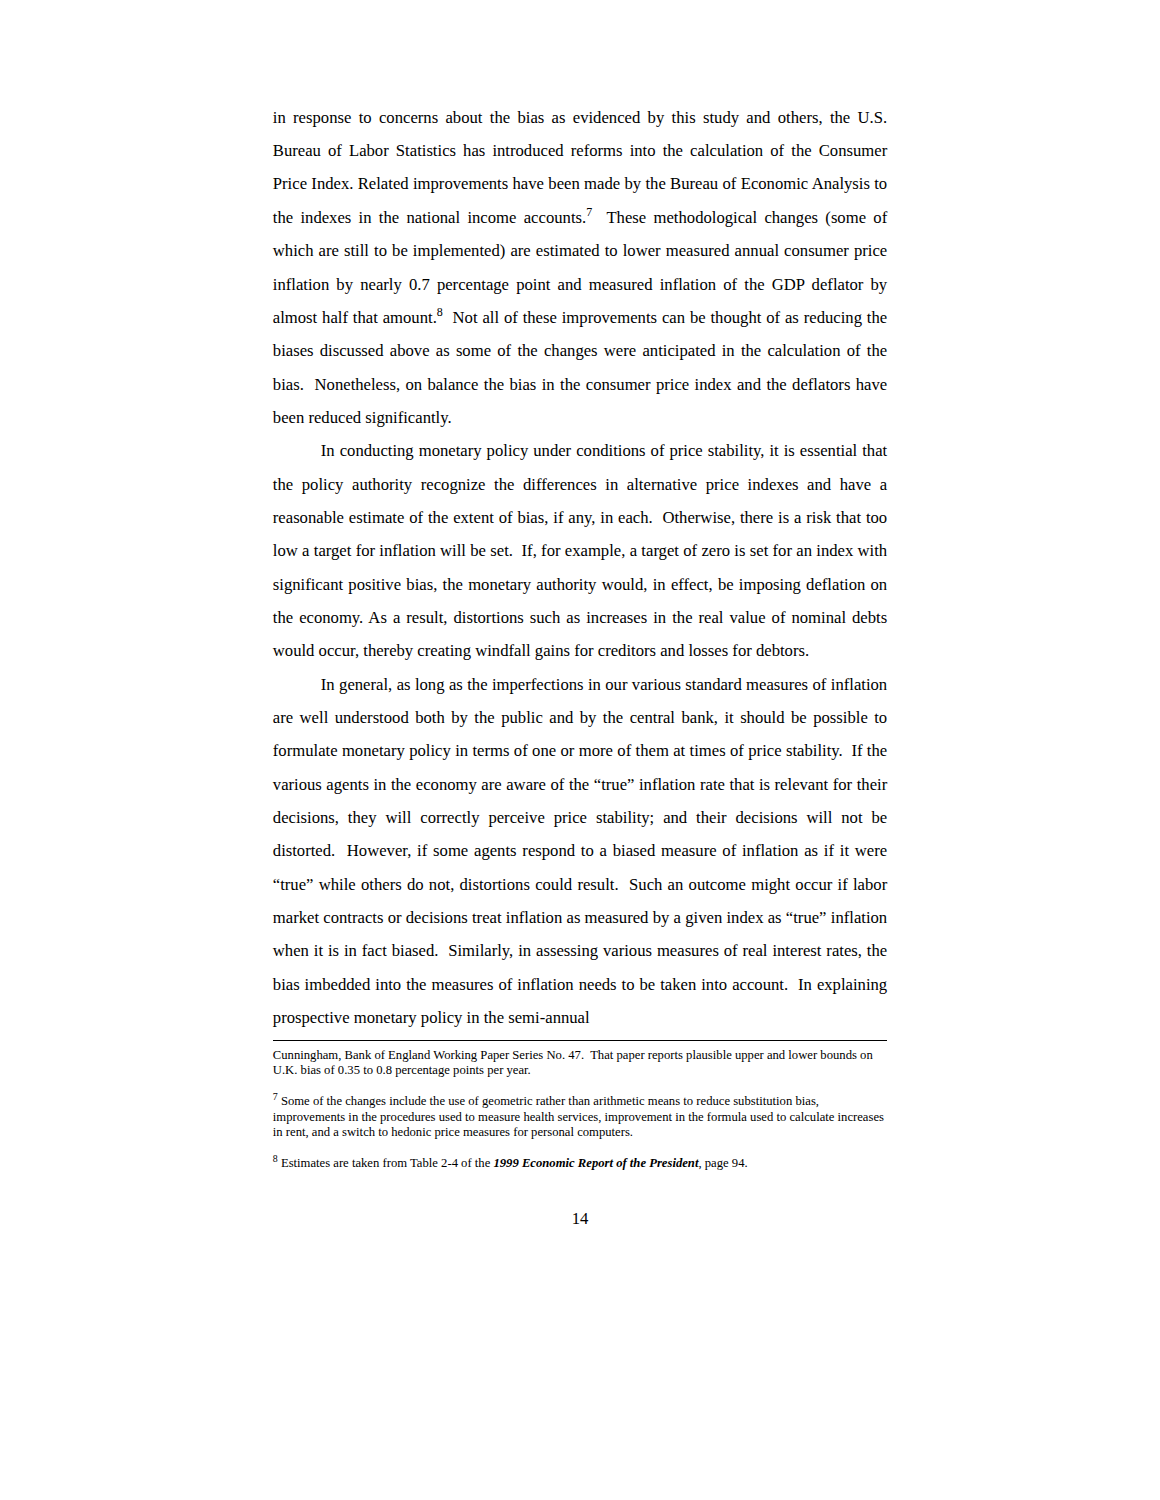in response to concerns about the bias as evidenced by this study and others, the U.S. Bureau of Labor Statistics has introduced reforms into the calculation of the Consumer Price Index. Related improvements have been made by the Bureau of Economic Analysis to the indexes in the national income accounts.7 These methodological changes (some of which are still to be implemented) are estimated to lower measured annual consumer price inflation by nearly 0.7 percentage point and measured inflation of the GDP deflator by almost half that amount.8 Not all of these improvements can be thought of as reducing the biases discussed above as some of the changes were anticipated in the calculation of the bias. Nonetheless, on balance the bias in the consumer price index and the deflators have been reduced significantly.
In conducting monetary policy under conditions of price stability, it is essential that the policy authority recognize the differences in alternative price indexes and have a reasonable estimate of the extent of bias, if any, in each. Otherwise, there is a risk that too low a target for inflation will be set. If, for example, a target of zero is set for an index with significant positive bias, the monetary authority would, in effect, be imposing deflation on the economy. As a result, distortions such as increases in the real value of nominal debts would occur, thereby creating windfall gains for creditors and losses for debtors.
In general, as long as the imperfections in our various standard measures of inflation are well understood both by the public and by the central bank, it should be possible to formulate monetary policy in terms of one or more of them at times of price stability. If the various agents in the economy are aware of the “true” inflation rate that is relevant for their decisions, they will correctly perceive price stability; and their decisions will not be distorted. However, if some agents respond to a biased measure of inflation as if it were “true” while others do not, distortions could result. Such an outcome might occur if labor market contracts or decisions treat inflation as measured by a given index as “true” inflation when it is in fact biased. Similarly, in assessing various measures of real interest rates, the bias imbedded into the measures of inflation needs to be taken into account. In explaining prospective monetary policy in the semi-annual
Cunningham, Bank of England Working Paper Series No. 47. That paper reports plausible upper and lower bounds on U.K. bias of 0.35 to 0.8 percentage points per year.
7 Some of the changes include the use of geometric rather than arithmetic means to reduce substitution bias, improvements in the procedures used to measure health services, improvement in the formula used to calculate increases in rent, and a switch to hedonic price measures for personal computers.
8 Estimates are taken from Table 2-4 of the 1999 Economic Report of the President, page 94.
14